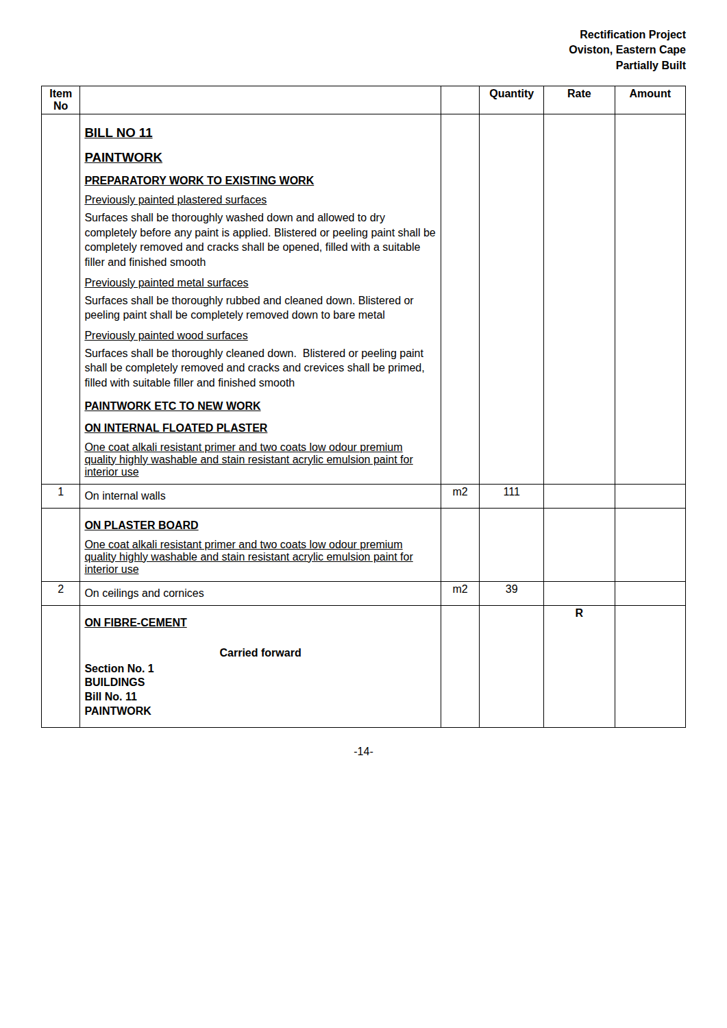Rectification Project
Oviston, Eastern Cape
Partially Built
| Item No | | | Quantity | Rate | Amount |
| --- | --- | --- | --- | --- | --- |
| | BILL NO 11 PAINTWORK PREPARATORY WORK TO EXISTING WORK Previously painted plastered surfaces Surfaces shall be thoroughly washed down and allowed to dry completely before any paint is applied. Blistered or peeling paint shall be completely removed and cracks shall be opened, filled with a suitable filler and finished smooth Previously painted metal surfaces Surfaces shall be thoroughly rubbed and cleaned down. Blistered or peeling paint shall be completely removed down to bare metal Previously painted wood surfaces Surfaces shall be thoroughly cleaned down. Blistered or peeling paint shall be completely removed and cracks and crevices shall be primed, filled with suitable filler and finished smooth PAINTWORK ETC TO NEW WORK ON INTERNAL FLOATED PLASTER One coat alkali resistant primer and two coats low odour premium quality highly washable and stain resistant acrylic emulsion paint for interior use | | | | |
| 1 | On internal walls | m2 | 111 | | |
| | ON PLASTER BOARD One coat alkali resistant primer and two coats low odour premium quality highly washable and stain resistant acrylic emulsion paint for interior use | | | | |
| 2 | On ceilings and cornices | m2 | 39 | | |
| | ON FIBRE-CEMENT Carried forward Section No. 1 BUILDINGS Bill No. 11 PAINTWORK | | | R | |
-14-